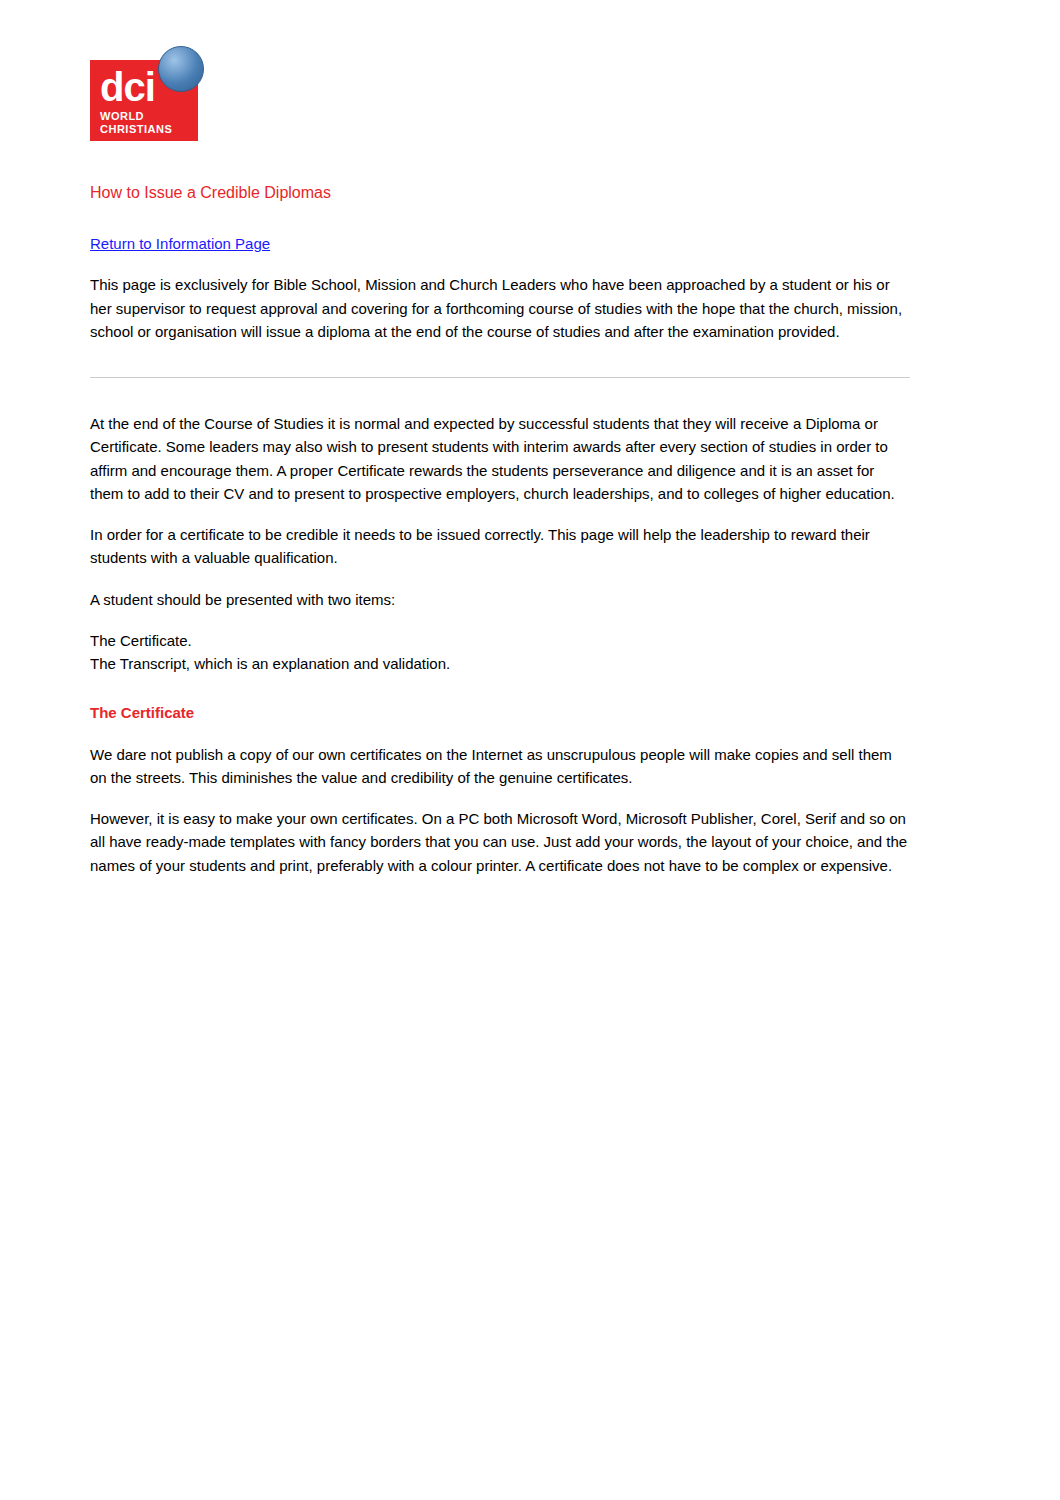dci
WORLD
CHRISTIANS
How to Issue a Credible Diplomas
Return to Information Page
This page is exclusively for Bible School, Mission and Church Leaders who have been approached by a student or his or her supervisor to request approval and covering for a forthcoming course of studies with the hope that the church, mission, school or organisation will issue a diploma at the end of the course of studies and after the examination provided.
At the end of the Course of Studies it is normal and expected by successful students that they will receive a Diploma or Certificate. Some leaders may also wish to present students with interim awards after every section of studies in order to affirm and encourage them. A proper Certificate rewards the students perseverance and diligence and it is an asset for them to add to their CV and to present to prospective employers, church leaderships, and to colleges of higher education.
In order for a certificate to be credible it needs to be issued correctly. This page will help the leadership to reward their students with a valuable qualification.
A student should be presented with two items:
The Certificate.
The Transcript, which is an explanation and validation.
The Certificate
We dare not publish a copy of our own certificates on the Internet as unscrupulous people will make copies and sell them on the streets. This diminishes the value and credibility of the genuine certificates.
However, it is easy to make your own certificates. On a PC both Microsoft Word, Microsoft Publisher, Corel, Serif and so on all have ready-made templates with fancy borders that you can use. Just add your words, the layout of your choice, and the names of your students and print, preferably with a colour printer. A certificate does not have to be complex or expensive.